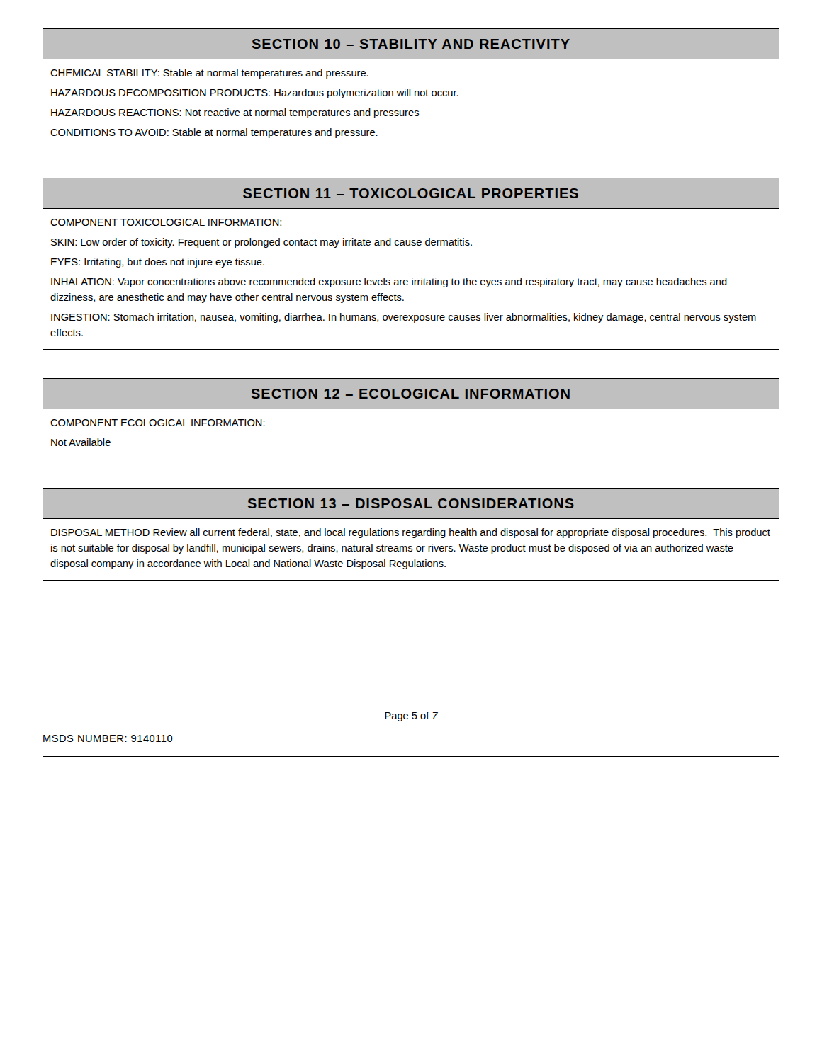SECTION 10 – STABILITY AND REACTIVITY
CHEMICAL STABILITY: Stable at normal temperatures and pressure.
HAZARDOUS DECOMPOSITION PRODUCTS: Hazardous polymerization will not occur.
HAZARDOUS REACTIONS: Not reactive at normal temperatures and pressures
CONDITIONS TO AVOID: Stable at normal temperatures and pressure.
SECTION 11 – TOXICOLOGICAL PROPERTIES
COMPONENT TOXICOLOGICAL INFORMATION:
SKIN: Low order of toxicity. Frequent or prolonged contact may irritate and cause dermatitis.
EYES: Irritating, but does not injure eye tissue.
INHALATION: Vapor concentrations above recommended exposure levels are irritating to the eyes and respiratory tract, may cause headaches and dizziness, are anesthetic and may have other central nervous system effects.
INGESTION: Stomach irritation, nausea, vomiting, diarrhea. In humans, overexposure causes liver abnormalities, kidney damage, central nervous system effects.
SECTION 12 – ECOLOGICAL INFORMATION
COMPONENT ECOLOGICAL INFORMATION:
Not Available
SECTION 13 – DISPOSAL CONSIDERATIONS
DISPOSAL METHOD Review all current federal, state, and local regulations regarding health and disposal for appropriate disposal procedures. This product is not suitable for disposal by landfill, municipal sewers, drains, natural streams or rivers. Waste product must be disposed of via an authorized waste disposal company in accordance with Local and National Waste Disposal Regulations.
Page 5 of 7
MSDS NUMBER: 9140110